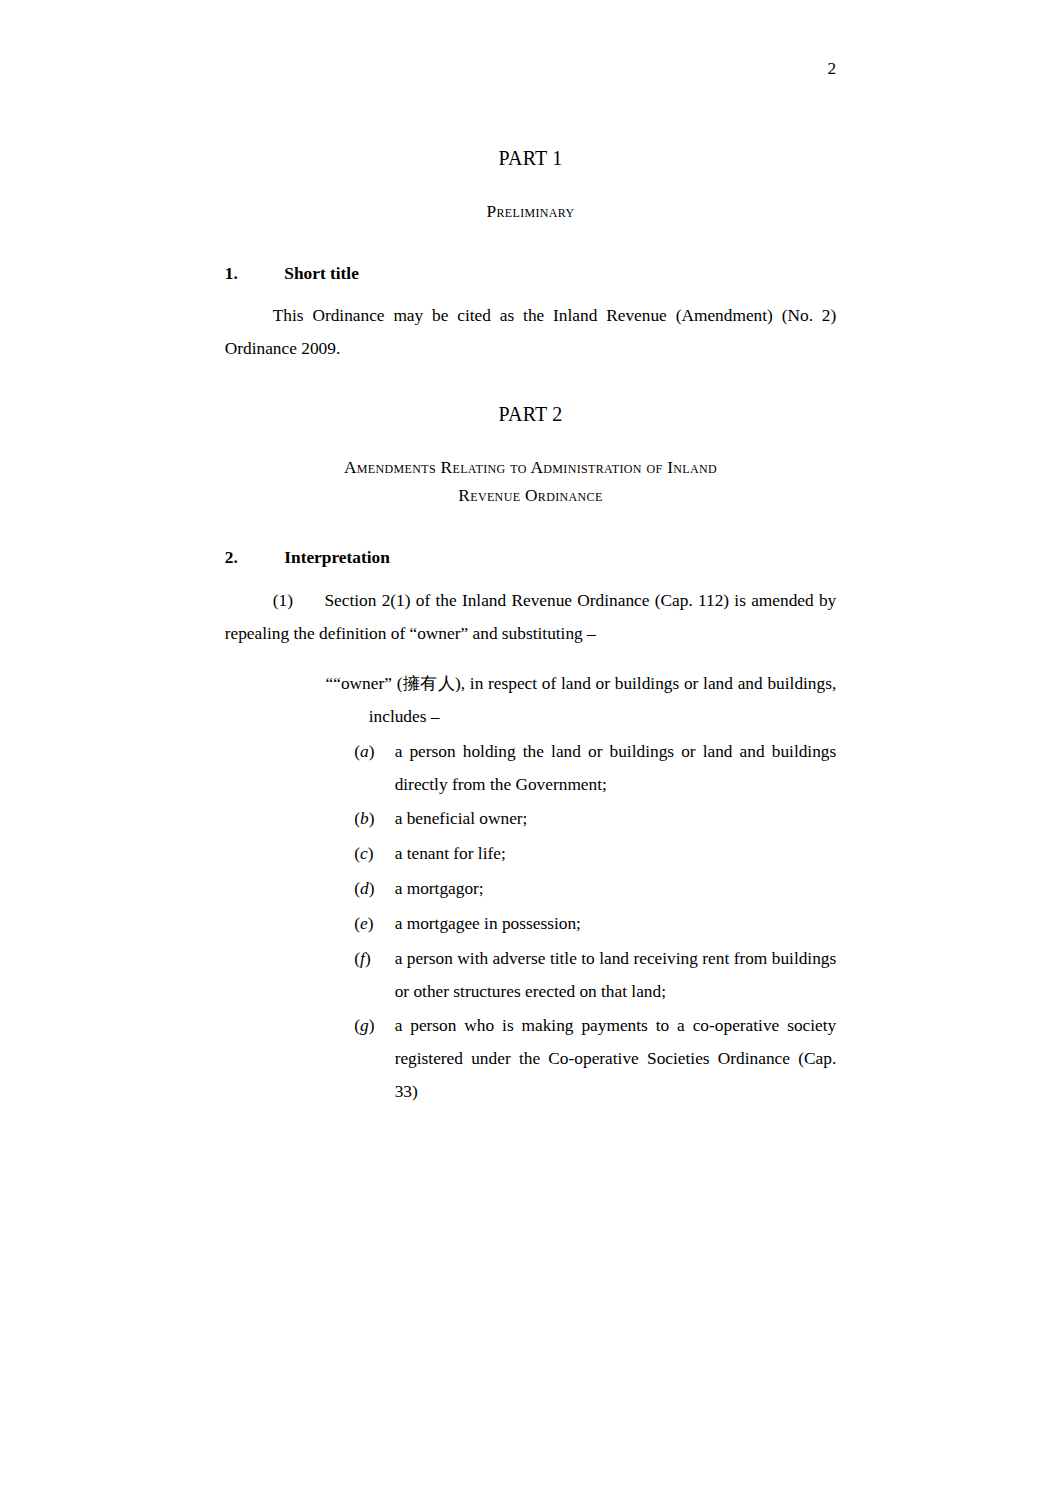2
PART 1
Preliminary
1. Short title
This Ordinance may be cited as the Inland Revenue (Amendment) (No. 2) Ordinance 2009.
PART 2
Amendments Relating to Administration of Inland
Revenue Ordinance
2. Interpretation
(1) Section 2(1) of the Inland Revenue Ordinance (Cap. 112) is amended by repealing the definition of “owner” and substituting –
““owner” (擁有人), in respect of land or buildings or land and buildings, includes –
(a) a person holding the land or buildings or land and buildings directly from the Government;
(b) a beneficial owner;
(c) a tenant for life;
(d) a mortgagor;
(e) a mortgagee in possession;
(f) a person with adverse title to land receiving rent from buildings or other structures erected on that land;
(g) a person who is making payments to a co-operative society registered under the Co-operative Societies Ordinance (Cap. 33)